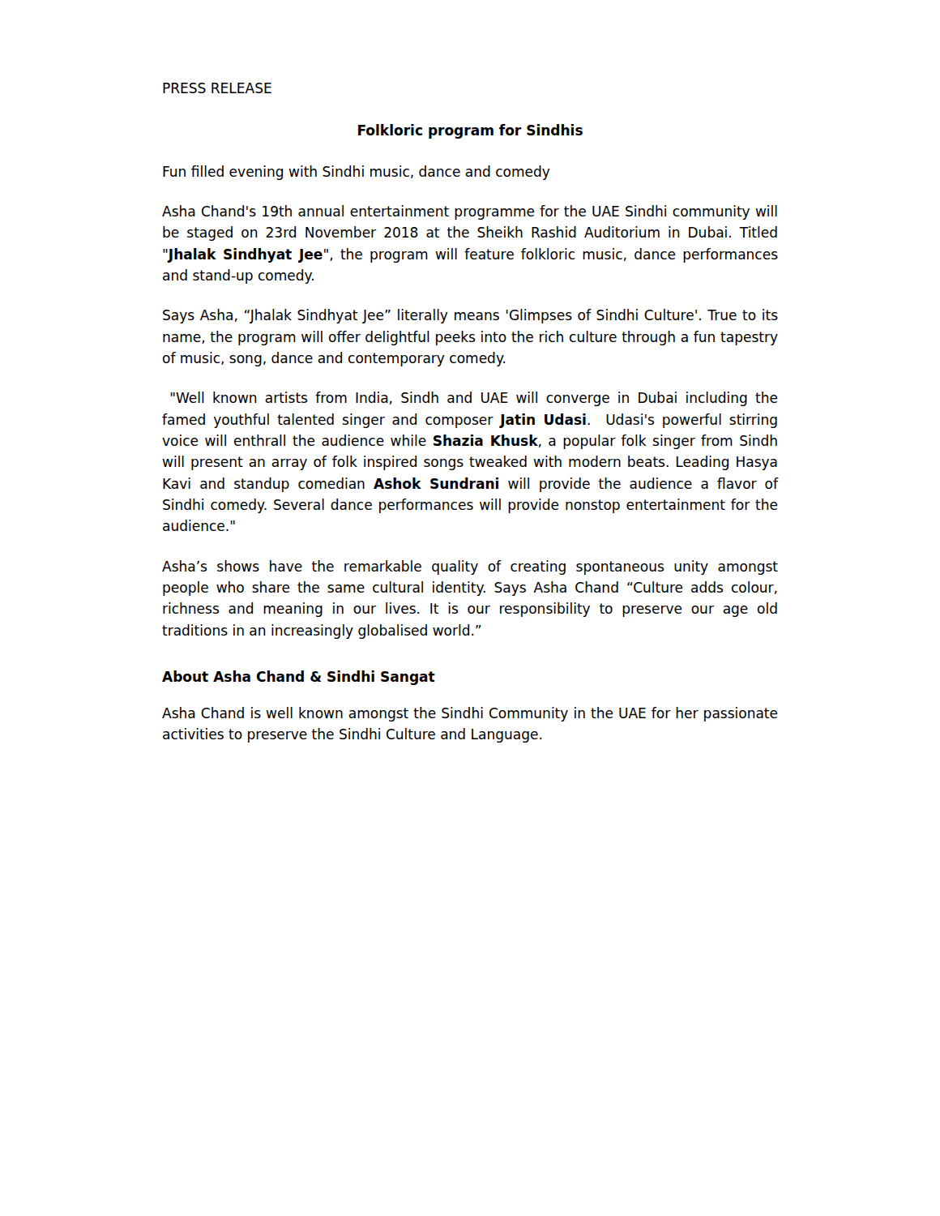PRESS RELEASE
Folkloric program for Sindhis
Fun filled evening with Sindhi music, dance and comedy
Asha Chand's 19th annual entertainment programme for the UAE Sindhi community will be staged on 23rd November 2018 at the Sheikh Rashid Auditorium in Dubai. Titled "Jhalak Sindhyat Jee", the program will feature folkloric music, dance performances and stand-up comedy.
Says Asha, “Jhalak Sindhyat Jee” literally means 'Glimpses of Sindhi Culture'. True to its name, the program will offer delightful peeks into the rich culture through a fun tapestry of music, song, dance and contemporary comedy.
"Well known artists from India, Sindh and UAE will converge in Dubai including the famed youthful talented singer and composer Jatin Udasi. Udasi's powerful stirring voice will enthrall the audience while Shazia Khusk, a popular folk singer from Sindh will present an array of folk inspired songs tweaked with modern beats. Leading Hasya Kavi and standup comedian Ashok Sundrani will provide the audience a flavor of Sindhi comedy. Several dance performances will provide nonstop entertainment for the audience."
Asha’s shows have the remarkable quality of creating spontaneous unity amongst people who share the same cultural identity. Says Asha Chand “Culture adds colour, richness and meaning in our lives. It is our responsibility to preserve our age old traditions in an increasingly globalised world.”
About Asha Chand & Sindhi Sangat
Asha Chand is well known amongst the Sindhi Community in the UAE for her passionate activities to preserve the Sindhi Culture and Language.